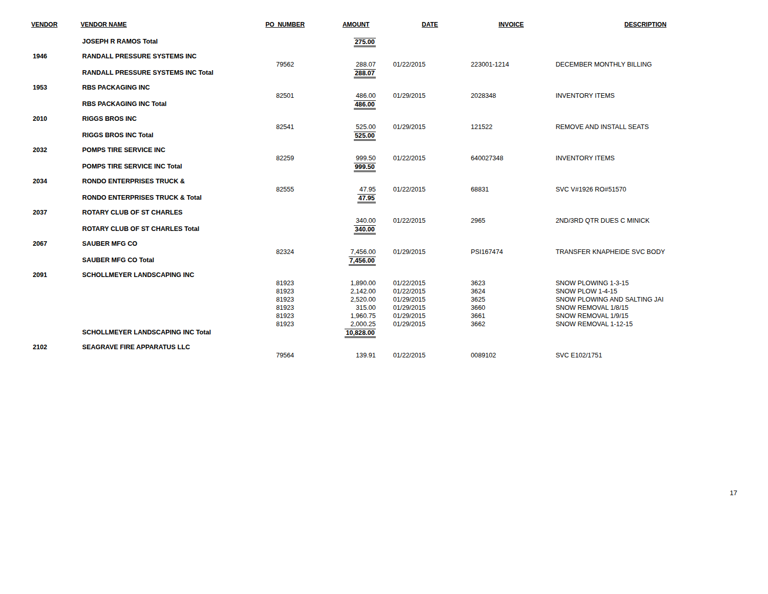| VENDOR | VENDOR NAME | PO_NUMBER | AMOUNT | DATE | INVOICE | DESCRIPTION |
| --- | --- | --- | --- | --- | --- | --- |
| | JOSEPH R RAMOS Total | | 275.00 | | | |
| 1946 | RANDALL PRESSURE SYSTEMS INC | | | | | |
| | | 79562 | 288.07 | 01/22/2015 | 223001-1214 | DECEMBER MONTHLY BILLING |
| | RANDALL PRESSURE SYSTEMS INC Total | | 288.07 | | | |
| 1953 | RBS PACKAGING INC | | | | | |
| | | 82501 | 486.00 | 01/29/2015 | 2028348 | INVENTORY ITEMS |
| | RBS PACKAGING INC Total | | 486.00 | | | |
| 2010 | RIGGS BROS INC | | | | | |
| | | 82541 | 525.00 | 01/29/2015 | 121522 | REMOVE AND INSTALL SEATS |
| | RIGGS BROS INC Total | | 525.00 | | | |
| 2032 | POMPS TIRE SERVICE INC | | | | | |
| | | 82259 | 999.50 | 01/22/2015 | 640027348 | INVENTORY ITEMS |
| | POMPS TIRE SERVICE INC Total | | 999.50 | | | |
| 2034 | RONDO ENTERPRISES TRUCK & | | | | | |
| | | 82555 | 47.95 | 01/22/2015 | 68831 | SVC V#1926 RO#51570 |
| | RONDO ENTERPRISES TRUCK & Total | | 47.95 | | | |
| 2037 | ROTARY CLUB OF ST CHARLES | | | | | |
| | | | 340.00 | 01/22/2015 | 2965 | 2ND/3RD QTR DUES C MINICK |
| | ROTARY CLUB OF ST CHARLES Total | | 340.00 | | | |
| 2067 | SAUBER MFG CO | | | | | |
| | | 82324 | 7,456.00 | 01/29/2015 | PSI167474 | TRANSFER KNAPHEIDE SVC BODY |
| | SAUBER MFG CO Total | | 7,456.00 | | | |
| 2091 | SCHOLLMEYER LANDSCAPING INC | | | | | |
| | | 81923 | 1,890.00 | 01/22/2015 | 3623 | SNOW PLOWING 1-3-15 |
| | | 81923 | 2,142.00 | 01/22/2015 | 3624 | SNOW PLOW 1-4-15 |
| | | 81923 | 2,520.00 | 01/29/2015 | 3625 | SNOW PLOWING AND SALTING JAI |
| | | 81923 | 315.00 | 01/29/2015 | 3660 | SNOW REMOVAL 1/8/15 |
| | | 81923 | 1,960.75 | 01/29/2015 | 3661 | SNOW REMOVAL 1/9/15 |
| | | 81923 | 2,000.25 | 01/29/2015 | 3662 | SNOW REMOVAL 1-12-15 |
| | SCHOLLMEYER LANDSCAPING INC Total | | 10,828.00 | | | |
| 2102 | SEAGRAVE FIRE APPARATUS LLC | | | | | |
| | | 79564 | 139.91 | 01/22/2015 | 0089102 | SVC E102/1751 |
17